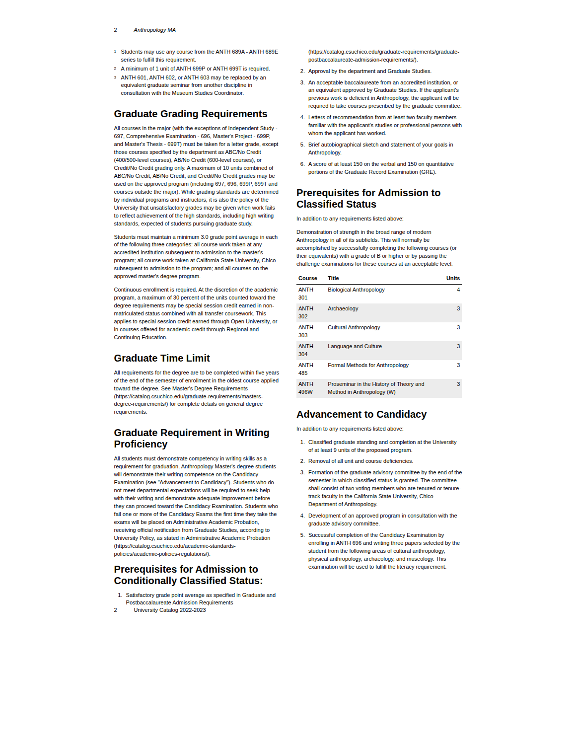2 Anthropology MA
1
Students may use any course from the ANTH 689A - ANTH 689E series to fulfill this requirement.
2
A minimum of 1 unit of ANTH 699P or ANTH 699T is required.
3
ANTH 601, ANTH 602, or ANTH 603 may be replaced by an equivalent graduate seminar from another discipline in consultation with the Museum Studies Coordinator.
Graduate Grading Requirements
All courses in the major (with the exceptions of Independent Study - 697, Comprehensive Examination - 696, Master's Project - 699P, and Master's Thesis - 699T) must be taken for a letter grade, except those courses specified by the department as ABC/No Credit (400/500-level courses), AB/No Credit (600-level courses), or Credit/No Credit grading only. A maximum of 10 units combined of ABC/No Credit, AB/No Credit, and Credit/No Credit grades may be used on the approved program (including 697, 696, 699P, 699T and courses outside the major). While grading standards are determined by individual programs and instructors, it is also the policy of the University that unsatisfactory grades may be given when work fails to reflect achievement of the high standards, including high writing standards, expected of students pursuing graduate study.
Students must maintain a minimum 3.0 grade point average in each of the following three categories: all course work taken at any accredited institution subsequent to admission to the master's program; all course work taken at California State University, Chico subsequent to admission to the program; and all courses on the approved master's degree program.
Continuous enrollment is required. At the discretion of the academic program, a maximum of 30 percent of the units counted toward the degree requirements may be special session credit earned in non-matriculated status combined with all transfer coursework. This applies to special session credit earned through Open University, or in courses offered for academic credit through Regional and Continuing Education.
Graduate Time Limit
All requirements for the degree are to be completed within five years of the end of the semester of enrollment in the oldest course applied toward the degree. See Master's Degree Requirements (https://catalog.csuchico.edu/graduate-requirements/masters-degree-requirements/) for complete details on general degree requirements.
Graduate Requirement in Writing Proficiency
All students must demonstrate competency in writing skills as a requirement for graduation. Anthropology Master's degree students will demonstrate their writing competence on the Candidacy Examination (see "Advancement to Candidacy"). Students who do not meet departmental expectations will be required to seek help with their writing and demonstrate adequate improvement before they can proceed toward the Candidacy Examination. Students who fail one or more of the Candidacy Exams the first time they take the exams will be placed on Administrative Academic Probation, receiving official notification from Graduate Studies, according to University Policy, as stated in Administrative Academic Probation (https://catalog.csuchico.edu/academic-standards-policies/academic-policies-regulations/).
Prerequisites for Admission to Conditionally Classified Status:
Satisfactory grade point average as specified in Graduate and Postbaccalaureate Admission Requirements (https://catalog.csuchico.edu/graduate-requirements/graduate-postbaccalaureate-admission-requirements/).
Approval by the department and Graduate Studies.
An acceptable baccalaureate from an accredited institution, or an equivalent approved by Graduate Studies. If the applicant's previous work is deficient in Anthropology, the applicant will be required to take courses prescribed by the graduate committee.
Letters of recommendation from at least two faculty members familiar with the applicant's studies or professional persons with whom the applicant has worked.
Brief autobiographical sketch and statement of your goals in Anthropology.
A score of at least 150 on the verbal and 150 on quantitative portions of the Graduate Record Examination (GRE).
Prerequisites for Admission to Classified Status
In addition to any requirements listed above:
Demonstration of strength in the broad range of modern Anthropology in all of its subfields. This will normally be accomplished by successfully completing the following courses (or their equivalents) with a grade of B or higher or by passing the challenge examinations for these courses at an acceptable level.
| Course | Title | Units |
| --- | --- | --- |
| ANTH 301 | Biological Anthropology | 4 |
| ANTH 302 | Archaeology | 3 |
| ANTH 303 | Cultural Anthropology | 3 |
| ANTH 304 | Language and Culture | 3 |
| ANTH 485 | Formal Methods for Anthropology | 3 |
| ANTH 496W | Proseminar in the History of Theory and Method in Anthropology (W) | 3 |
Advancement to Candidacy
In addition to any requirements listed above:
Classified graduate standing and completion at the University of at least 9 units of the proposed program.
Removal of all unit and course deficiencies.
Formation of the graduate advisory committee by the end of the semester in which classified status is granted. The committee shall consist of two voting members who are tenured or tenure-track faculty in the California State University, Chico Department of Anthropology.
Development of an approved program in consultation with the graduate advisory committee.
Successful completion of the Candidacy Examination by enrolling in ANTH 696 and writing three papers selected by the student from the following areas of cultural anthropology, physical anthropology, archaeology, and museology. This examination will be used to fulfill the literacy requirement.
2 University Catalog 2022-2023